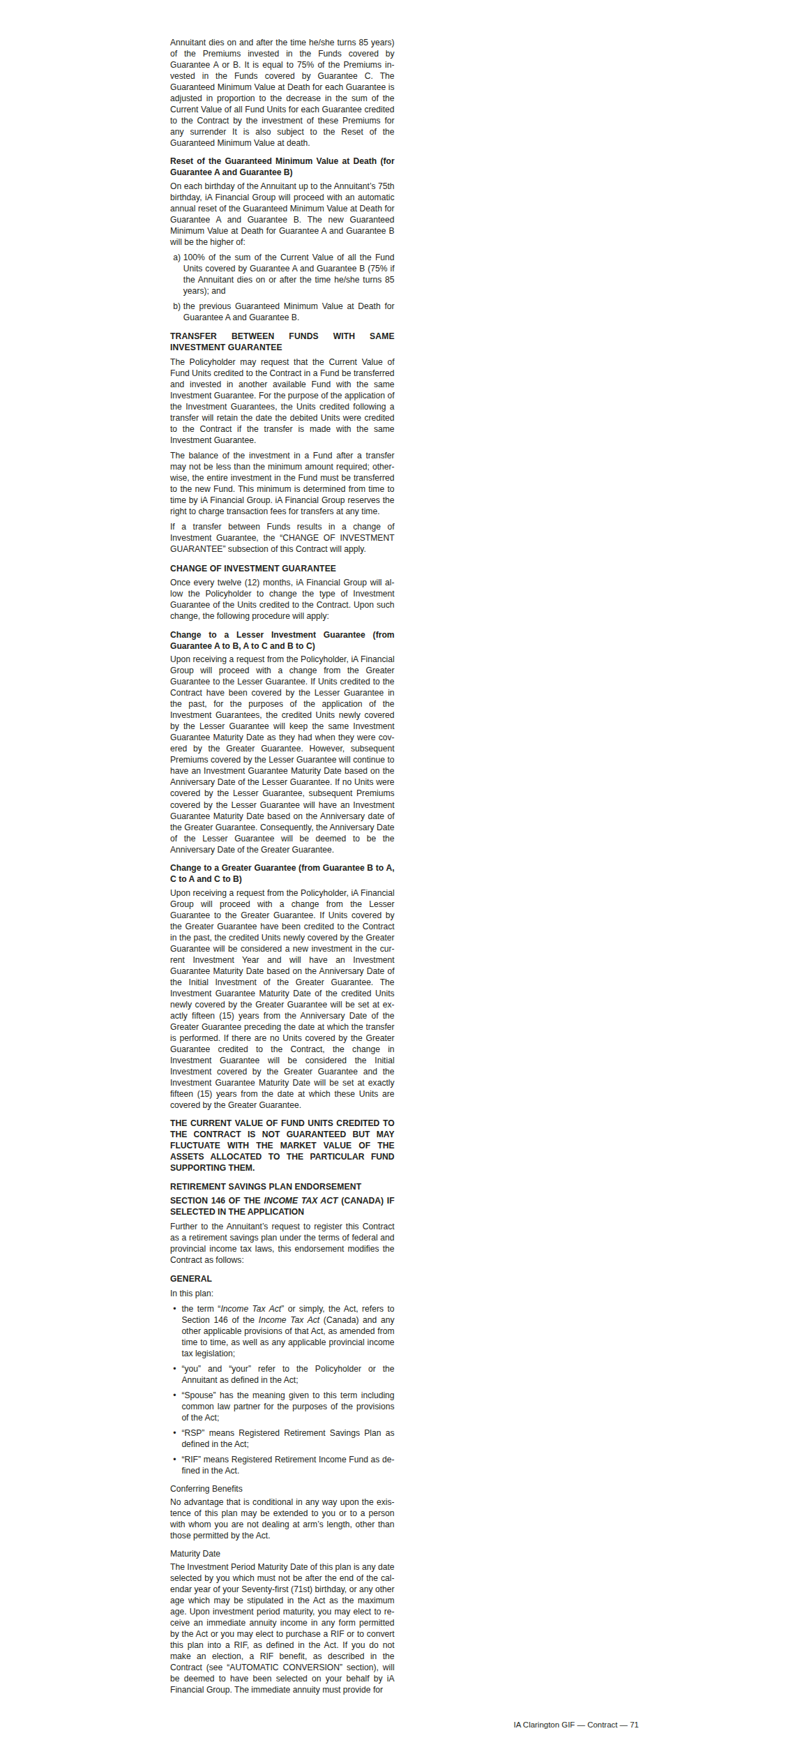Annuitant dies on and after the time he/she turns 85 years) of the Premiums invested in the Funds covered by Guarantee A or B. It is equal to 75% of the Premiums invested in the Funds covered by Guarantee C. The Guaranteed Minimum Value at Death for each Guarantee is adjusted in proportion to the decrease in the sum of the Current Value of all Fund Units for each Guarantee credited to the Contract by the investment of these Premiums for any surrender It is also subject to the Reset of the Guaranteed Minimum Value at death.
Reset of the Guaranteed Minimum Value at Death (for Guarantee A and Guarantee B)
On each birthday of the Annuitant up to the Annuitant’s 75th birthday, iA Financial Group will proceed with an automatic annual reset of the Guaranteed Minimum Value at Death for Guarantee A and Guarantee B. The new Guaranteed Minimum Value at Death for Guarantee A and Guarantee B will be the higher of:
a) 100% of the sum of the Current Value of all the Fund Units covered by Guarantee A and Guarantee B (75% if the Annuitant dies on or after the time he/she turns 85 years); and
b) the previous Guaranteed Minimum Value at Death for Guarantee A and Guarantee B.
TRANSFER BETWEEN FUNDS WITH SAME INVESTMENT GUARANTEE
The Policyholder may request that the Current Value of Fund Units credited to the Contract in a Fund be transferred and invested in another available Fund with the same Investment Guarantee. For the purpose of the application of the Investment Guarantees, the Units credited following a transfer will retain the date the debited Units were credited to the Contract if the transfer is made with the same Investment Guarantee.
The balance of the investment in a Fund after a transfer may not be less than the minimum amount required; otherwise, the entire investment in the Fund must be transferred to the new Fund. This minimum is determined from time to time by iA Financial Group. iA Financial Group reserves the right to charge transaction fees for transfers at any time.
If a transfer between Funds results in a change of Investment Guarantee, the “CHANGE OF INVESTMENT GUARANTEE” subsection of this Contract will apply.
CHANGE OF INVESTMENT GUARANTEE
Once every twelve (12) months, iA Financial Group will allow the Policyholder to change the type of Investment Guarantee of the Units credited to the Contract. Upon such change, the following procedure will apply:
Change to a Lesser Investment Guarantee (from Guarantee A to B, A to C and B to C)
Upon receiving a request from the Policyholder, iA Financial Group will proceed with a change from the Greater Guarantee to the Lesser Guarantee. If Units credited to the Contract have been covered by the Lesser Guarantee in the past, for the purposes of the application of the Investment Guarantees, the credited Units newly covered by the Lesser Guarantee will keep the same Investment Guarantee Maturity Date as they had when they were covered by the Greater Guarantee. However, subsequent Premiums covered by the Lesser Guarantee will continue to have an Investment Guarantee Maturity Date based on the Anniversary Date of the Lesser Guarantee. If no Units were covered by the Lesser Guarantee, subsequent Premiums covered by the Lesser Guarantee will have an Investment Guarantee Maturity Date based on the Anniversary date of the Greater Guarantee. Consequently, the Anniversary Date of the Lesser Guarantee will be deemed to be the Anniversary Date of the Greater Guarantee.
Change to a Greater Guarantee (from Guarantee B to A, C to A and C to B)
Upon receiving a request from the Policyholder, iA Financial Group will proceed with a change from the Lesser Guarantee to the Greater Guarantee. If Units covered by the Greater Guarantee have been credited to the Contract in the past, the credited Units newly covered by the Greater Guarantee will be considered a new investment in the current Investment Year and will have an Investment Guarantee Maturity Date based on the Anniversary Date of the Initial Investment of the Greater Guarantee. The Investment Guarantee Maturity Date of the credited Units newly covered by the Greater Guarantee will be set at exactly fifteen (15) years from the Anniversary Date of the Greater Guarantee preceding the date at which the transfer is performed. If there are no Units covered by the Greater Guarantee credited to the Contract, the change in Investment Guarantee will be considered the Initial Investment covered by the Greater Guarantee and the Investment Guarantee Maturity Date will be set at exactly fifteen (15) years from the date at which these Units are covered by the Greater Guarantee.
THE CURRENT VALUE OF FUND UNITS CREDITED TO THE CONTRACT IS NOT GUARANTEED BUT MAY FLUCTUATE WITH THE MARKET VALUE OF THE ASSETS ALLOCATED TO THE PARTICULAR FUND SUPPORTING THEM.
RETIREMENT SAVINGS PLAN ENDORSEMENT
SECTION 146 OF THE INCOME TAX ACT (CANADA) IF SELECTED IN THE APPLICATION
Further to the Annuitant’s request to register this Contract as a retirement savings plan under the terms of federal and provincial income tax laws, this endorsement modifies the Contract as follows:
GENERAL
In this plan:
the term “Income Tax Act” or simply, the Act, refers to Section 146 of the Income Tax Act (Canada) and any other applicable provisions of that Act, as amended from time to time, as well as any applicable provincial income tax legislation;
“you” and “your” refer to the Policyholder or the Annuitant as defined in the Act;
“Spouse” has the meaning given to this term including common law partner for the purposes of the provisions of the Act;
“RSP” means Registered Retirement Savings Plan as defined in the Act;
“RIF” means Registered Retirement Income Fund as defined in the Act.
Conferring Benefits
No advantage that is conditional in any way upon the existence of this plan may be extended to you or to a person with whom you are not dealing at arm’s length, other than those permitted by the Act.
Maturity Date
The Investment Period Maturity Date of this plan is any date selected by you which must not be after the end of the calendar year of your Seventy-first (71st) birthday, or any other age which may be stipulated in the Act as the maximum age. Upon investment period maturity, you may elect to receive an immediate annuity income in any form permitted by the Act or you may elect to purchase a RIF or to convert this plan into a RIF, as defined in the Act. If you do not make an election, a RIF benefit, as described in the Contract (see “AUTOMATIC CONVERSION” section), will be deemed to have been selected on your behalf by iA Financial Group. The immediate annuity must provide for
IA Clarington GIF — Contract — 71